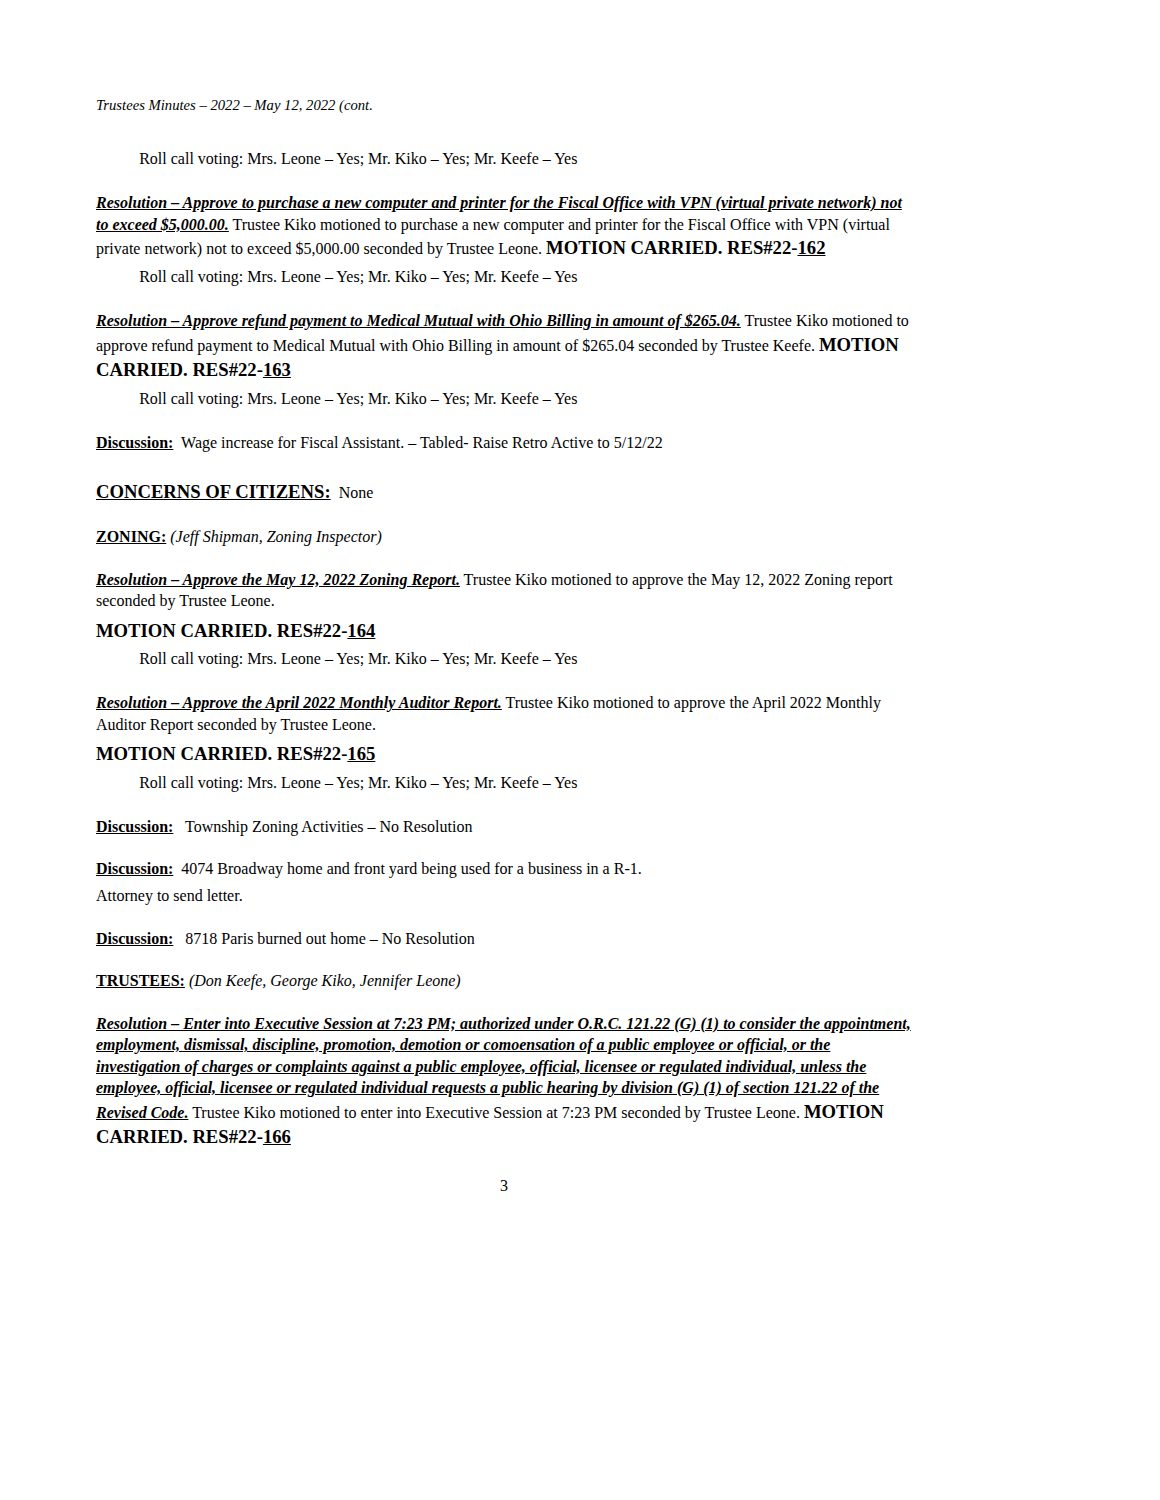Trustees Minutes – 2022 – May 12, 2022 (cont.
Roll call voting: Mrs. Leone – Yes; Mr. Kiko – Yes; Mr. Keefe – Yes
Resolution – Approve to purchase a new computer and printer for the Fiscal Office with VPN (virtual private network) not to exceed $5,000.00. Trustee Kiko motioned to purchase a new computer and printer for the Fiscal Office with VPN (virtual private network) not to exceed $5,000.00 seconded by Trustee Leone. MOTION CARRIED. RES#22-162
Roll call voting: Mrs. Leone – Yes; Mr. Kiko – Yes; Mr. Keefe – Yes
Resolution – Approve refund payment to Medical Mutual with Ohio Billing in amount of $265.04. Trustee Kiko motioned to approve refund payment to Medical Mutual with Ohio Billing in amount of $265.04 seconded by Trustee Keefe. MOTION CARRIED. RES#22-163
Roll call voting: Mrs. Leone – Yes; Mr. Kiko – Yes; Mr. Keefe – Yes
Discussion: Wage increase for Fiscal Assistant. – Tabled- Raise Retro Active to 5/12/22
CONCERNS OF CITIZENS: None
ZONING: (Jeff Shipman, Zoning Inspector)
Resolution – Approve the May 12, 2022 Zoning Report. Trustee Kiko motioned to approve the May 12, 2022 Zoning report seconded by Trustee Leone.
MOTION CARRIED. RES#22-164
Roll call voting: Mrs. Leone – Yes; Mr. Kiko – Yes; Mr. Keefe – Yes
Resolution – Approve the April 2022 Monthly Auditor Report. Trustee Kiko motioned to approve the April 2022 Monthly Auditor Report seconded by Trustee Leone.
MOTION CARRIED. RES#22-165
Roll call voting: Mrs. Leone – Yes; Mr. Kiko – Yes; Mr. Keefe – Yes
Discussion: Township Zoning Activities – No Resolution
Discussion: 4074 Broadway home and front yard being used for a business in a R-1.
Attorney to send letter.
Discussion: 8718 Paris burned out home – No Resolution
TRUSTEES: (Don Keefe, George Kiko, Jennifer Leone)
Resolution – Enter into Executive Session at 7:23 PM; authorized under O.R.C. 121.22 (G) (1) to consider the appointment, employment, dismissal, discipline, promotion, demotion or comoensation of a public employee or official, or the investigation of charges or complaints against a public employee, official, licensee or regulated individual, unless the employee, official, licensee or regulated individual requests a public hearing by division (G) (1) of section 121.22 of the Revised Code. Trustee Kiko motioned to enter into Executive Session at 7:23 PM seconded by Trustee Leone. MOTION CARRIED. RES#22-166
3